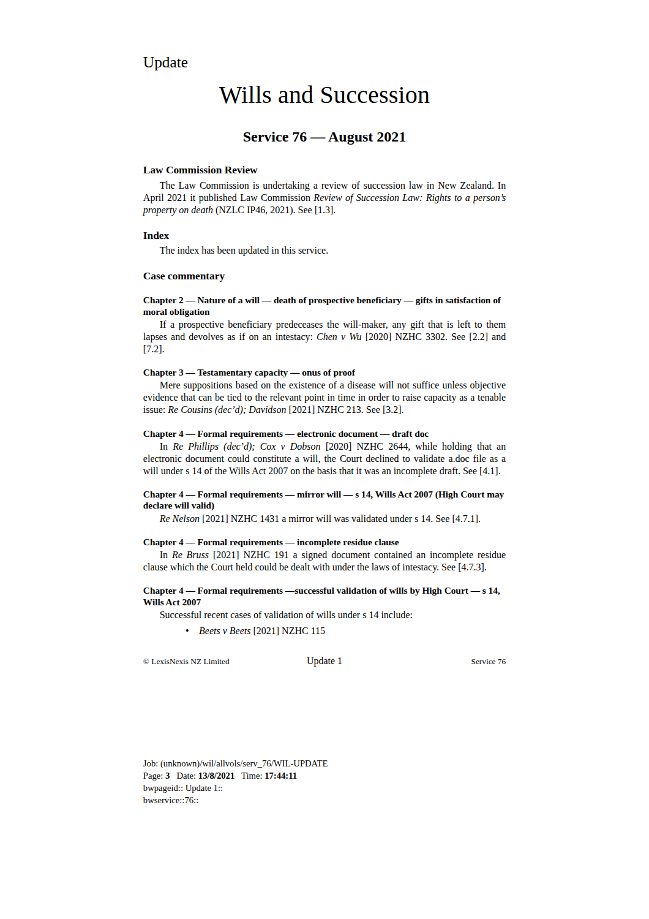Update
Wills and Succession
Service 76 — August 2021
Law Commission Review
The Law Commission is undertaking a review of succession law in New Zealand. In April 2021 it published Law Commission Review of Succession Law: Rights to a person’s property on death (NZLC IP46, 2021). See [1.3].
Index
The index has been updated in this service.
Case commentary
Chapter 2 — Nature of a will — death of prospective beneficiary — gifts in satisfaction of moral obligation
If a prospective beneficiary predeceases the will-maker, any gift that is left to them lapses and devolves as if on an intestacy: Chen v Wu [2020] NZHC 3302. See [2.2] and [7.2].
Chapter 3 — Testamentary capacity — onus of proof
Mere suppositions based on the existence of a disease will not suffice unless objective evidence that can be tied to the relevant point in time in order to raise capacity as a tenable issue: Re Cousins (dec’d); Davidson [2021] NZHC 213. See [3.2].
Chapter 4 — Formal requirements — electronic document — draft doc
In Re Phillips (dec’d); Cox v Dobson [2020] NZHC 2644, while holding that an electronic document could constitute a will, the Court declined to validate a.doc file as a will under s 14 of the Wills Act 2007 on the basis that it was an incomplete draft. See [4.1].
Chapter 4 — Formal requirements — mirror will — s 14, Wills Act 2007 (High Court may declare will valid)
Re Nelson [2021] NZHC 1431 a mirror will was validated under s 14. See [4.7.1].
Chapter 4 — Formal requirements — incomplete residue clause
In Re Bruss [2021] NZHC 191 a signed document contained an incomplete residue clause which the Court held could be dealt with under the laws of intestacy. See [4.7.3].
Chapter 4 — Formal requirements —successful validation of wills by High Court — s 14, Wills Act 2007
Successful recent cases of validation of wills under s 14 include:
Beets v Beets [2021] NZHC 115
© LexisNexis NZ Limited
Update 1
Service 76
Job: (unknown)/wil/allvols/serv_76/WIL-UPDATE
Page: 3 Date: 13/8/2021 Time: 17:44:11
bwpageid:: Update 1::
bwservice::76::